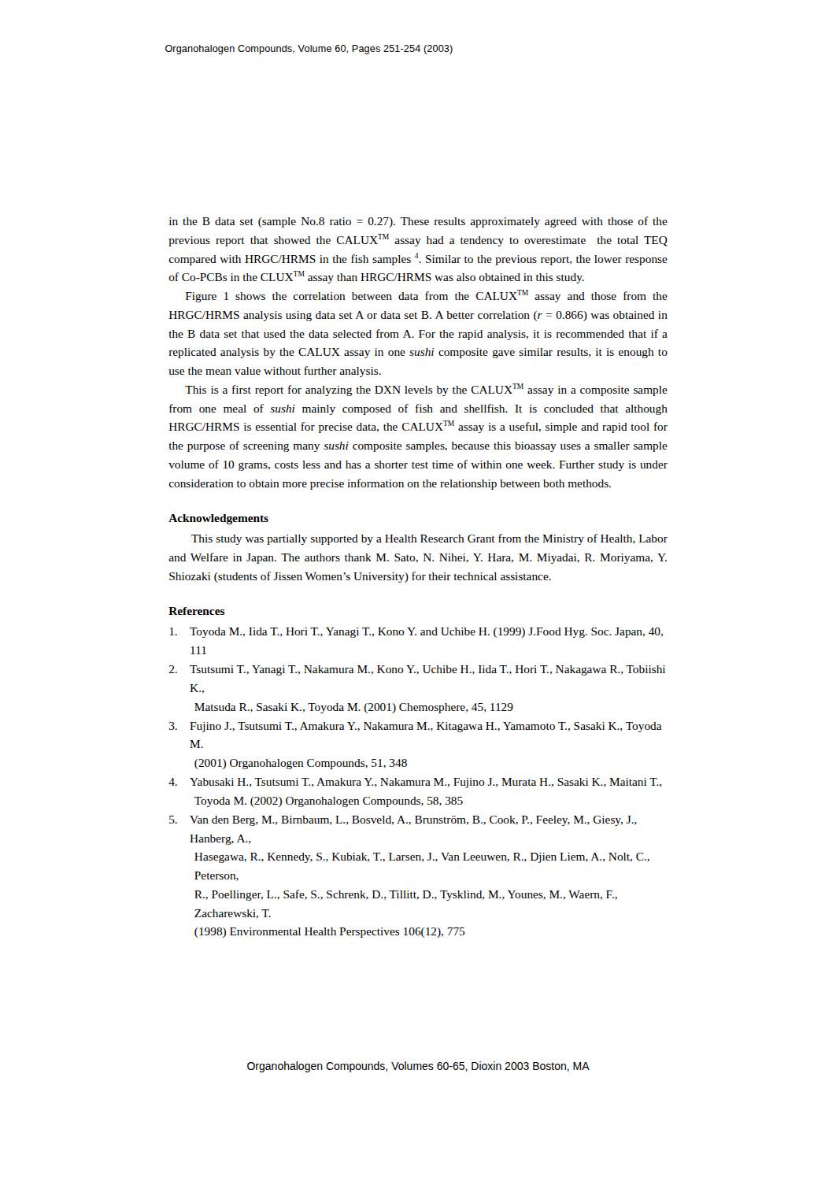Organohalogen Compounds, Volume 60, Pages 251-254 (2003)
in the B data set (sample No.8 ratio = 0.27). These results approximately agreed with those of the previous report that showed the CALUXTM assay had a tendency to overestimate the total TEQ compared with HRGC/HRMS in the fish samples 4. Similar to the previous report, the lower response of Co-PCBs in the CLUXTM assay than HRGC/HRMS was also obtained in this study.
Figure 1 shows the correlation between data from the CALUXTM assay and those from the HRGC/HRMS analysis using data set A or data set B. A better correlation (r = 0.866) was obtained in the B data set that used the data selected from A. For the rapid analysis, it is recommended that if a replicated analysis by the CALUX assay in one sushi composite gave similar results, it is enough to use the mean value without further analysis.
This is a first report for analyzing the DXN levels by the CALUXTM assay in a composite sample from one meal of sushi mainly composed of fish and shellfish. It is concluded that although HRGC/HRMS is essential for precise data, the CALUXTM assay is a useful, simple and rapid tool for the purpose of screening many sushi composite samples, because this bioassay uses a smaller sample volume of 10 grams, costs less and has a shorter test time of within one week. Further study is under consideration to obtain more precise information on the relationship between both methods.
Acknowledgements
This study was partially supported by a Health Research Grant from the Ministry of Health, Labor and Welfare in Japan. The authors thank M. Sato, N. Nihei, Y. Hara, M. Miyadai, R. Moriyama, Y. Shiozaki (students of Jissen Women’s University) for their technical assistance.
References
1. Toyoda M., Iida T., Hori T., Yanagi T., Kono Y. and Uchibe H. (1999) J.Food Hyg. Soc. Japan, 40, 111
2. Tsutsumi T., Yanagi T., Nakamura M., Kono Y., Uchibe H., Iida T., Hori T., Nakagawa R., Tobiishi K., Matsuda R., Sasaki K., Toyoda M. (2001) Chemosphere, 45, 1129
3. Fujino J., Tsutsumi T., Amakura Y., Nakamura M., Kitagawa H., Yamamoto T., Sasaki K., Toyoda M. (2001) Organohalogen Compounds, 51, 348
4. Yabusaki H., Tsutsumi T., Amakura Y., Nakamura M., Fujino J., Murata H., Sasaki K., Maitani T., Toyoda M. (2002) Organohalogen Compounds, 58, 385
5. Van den Berg, M., Birnbaum, L., Bosveld, A., Brunström, B., Cook, P., Feeley, M., Giesy, J., Hanberg, A., Hasegawa, R., Kennedy, S., Kubiak, T., Larsen, J., Van Leeuwen, R., Djien Liem, A., Nolt, C., Peterson, R., Poellinger, L., Safe, S., Schrenk, D., Tillitt, D., Tysklind, M., Younes, M., Waern, F., Zacharewski, T. (1998) Environmental Health Perspectives 106(12), 775
Organohalogen Compounds, Volumes 60-65, Dioxin 2003 Boston, MA